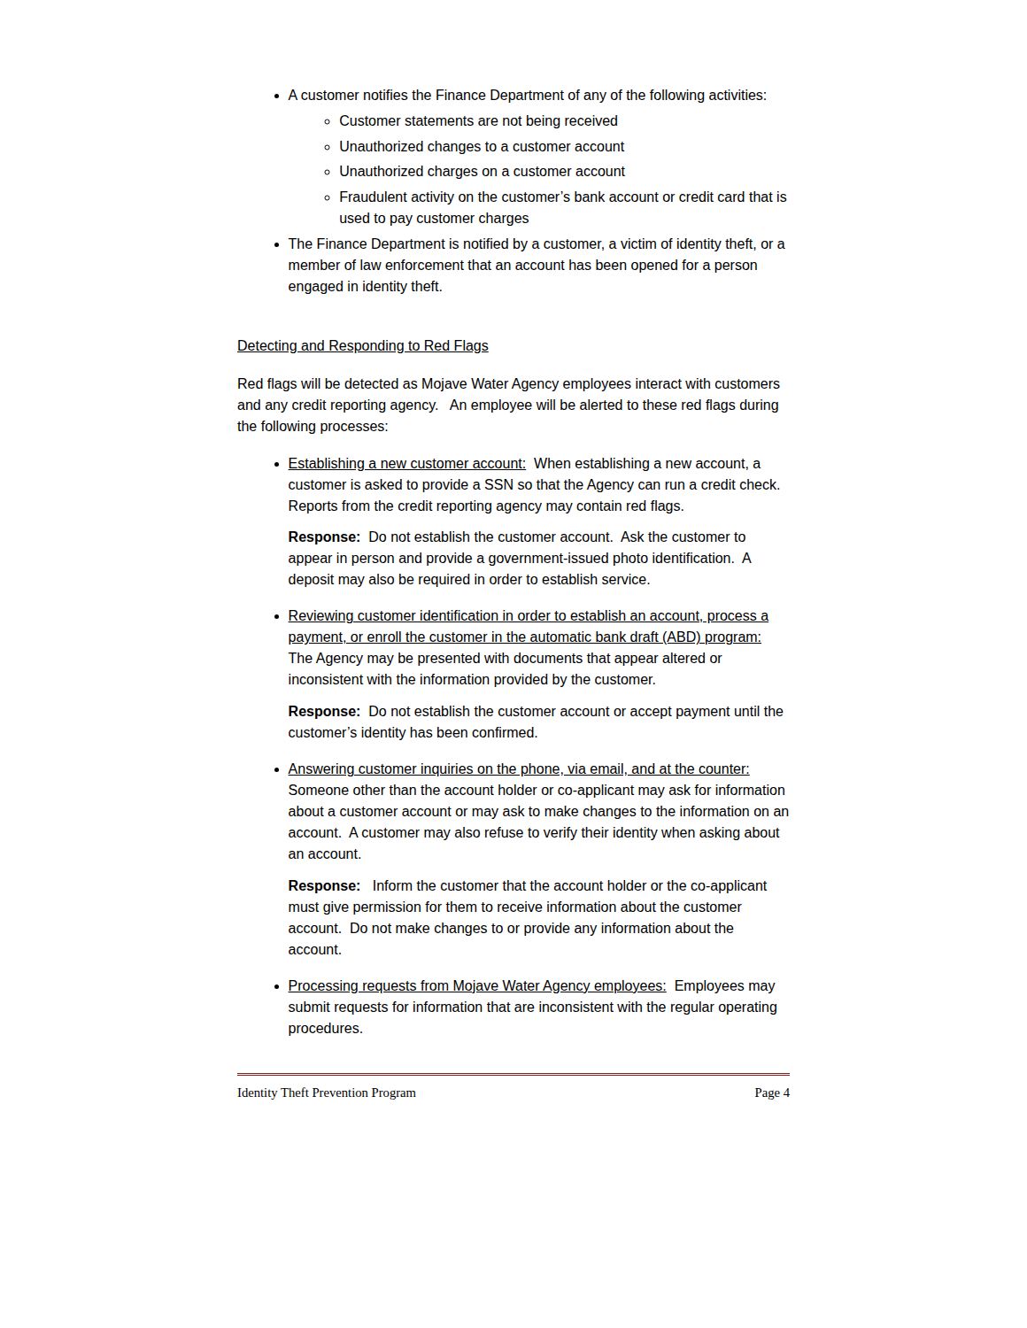A customer notifies the Finance Department of any of the following activities:
Customer statements are not being received
Unauthorized changes to a customer account
Unauthorized charges on a customer account
Fraudulent activity on the customer’s bank account or credit card that is used to pay customer charges
The Finance Department is notified by a customer, a victim of identity theft, or a member of law enforcement that an account has been opened for a person engaged in identity theft.
Detecting and Responding to Red Flags
Red flags will be detected as Mojave Water Agency employees interact with customers and any credit reporting agency. An employee will be alerted to these red flags during the following processes:
Establishing a new customer account: When establishing a new account, a customer is asked to provide a SSN so that the Agency can run a credit check. Reports from the credit reporting agency may contain red flags.
Response: Do not establish the customer account. Ask the customer to appear in person and provide a government-issued photo identification. A deposit may also be required in order to establish service.
Reviewing customer identification in order to establish an account, process a payment, or enroll the customer in the automatic bank draft (ABD) program: The Agency may be presented with documents that appear altered or inconsistent with the information provided by the customer.
Response: Do not establish the customer account or accept payment until the customer’s identity has been confirmed.
Answering customer inquiries on the phone, via email, and at the counter: Someone other than the account holder or co-applicant may ask for information about a customer account or may ask to make changes to the information on an account. A customer may also refuse to verify their identity when asking about an account.
Response: Inform the customer that the account holder or the co-applicant must give permission for them to receive information about the customer account. Do not make changes to or provide any information about the account.
Processing requests from Mojave Water Agency employees: Employees may submit requests for information that are inconsistent with the regular operating procedures.
Identity Theft Prevention Program Page 4